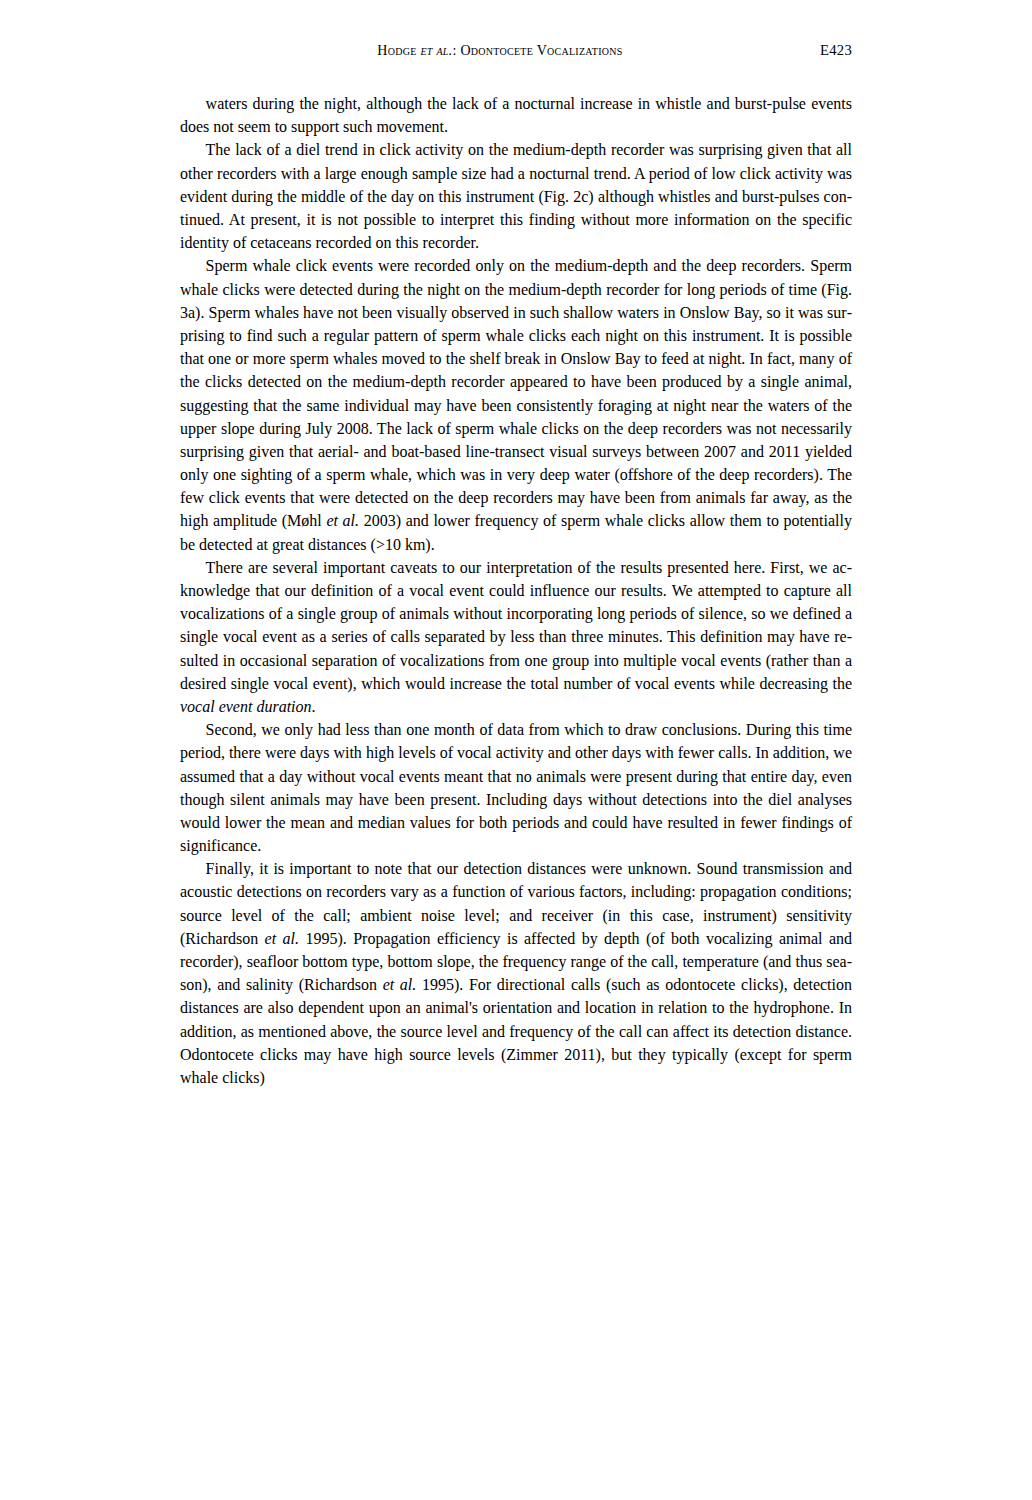Hodge et al.: Odontocete Vocalizations E423
waters during the night, although the lack of a nocturnal increase in whistle and burst-pulse events does not seem to support such movement.
The lack of a diel trend in click activity on the medium-depth recorder was surprising given that all other recorders with a large enough sample size had a nocturnal trend. A period of low click activity was evident during the middle of the day on this instrument (Fig. 2c) although whistles and burst-pulses continued. At present, it is not possible to interpret this finding without more information on the specific identity of cetaceans recorded on this recorder.
Sperm whale click events were recorded only on the medium-depth and the deep recorders. Sperm whale clicks were detected during the night on the medium-depth recorder for long periods of time (Fig. 3a). Sperm whales have not been visually observed in such shallow waters in Onslow Bay, so it was surprising to find such a regular pattern of sperm whale clicks each night on this instrument. It is possible that one or more sperm whales moved to the shelf break in Onslow Bay to feed at night. In fact, many of the clicks detected on the medium-depth recorder appeared to have been produced by a single animal, suggesting that the same individual may have been consistently foraging at night near the waters of the upper slope during July 2008. The lack of sperm whale clicks on the deep recorders was not necessarily surprising given that aerial- and boat-based line-transect visual surveys between 2007 and 2011 yielded only one sighting of a sperm whale, which was in very deep water (offshore of the deep recorders). The few click events that were detected on the deep recorders may have been from animals far away, as the high amplitude (Møhl et al. 2003) and lower frequency of sperm whale clicks allow them to potentially be detected at great distances (>10 km).
There are several important caveats to our interpretation of the results presented here. First, we acknowledge that our definition of a vocal event could influence our results. We attempted to capture all vocalizations of a single group of animals without incorporating long periods of silence, so we defined a single vocal event as a series of calls separated by less than three minutes. This definition may have resulted in occasional separation of vocalizations from one group into multiple vocal events (rather than a desired single vocal event), which would increase the total number of vocal events while decreasing the vocal event duration.
Second, we only had less than one month of data from which to draw conclusions. During this time period, there were days with high levels of vocal activity and other days with fewer calls. In addition, we assumed that a day without vocal events meant that no animals were present during that entire day, even though silent animals may have been present. Including days without detections into the diel analyses would lower the mean and median values for both periods and could have resulted in fewer findings of significance.
Finally, it is important to note that our detection distances were unknown. Sound transmission and acoustic detections on recorders vary as a function of various factors, including: propagation conditions; source level of the call; ambient noise level; and receiver (in this case, instrument) sensitivity (Richardson et al. 1995). Propagation efficiency is affected by depth (of both vocalizing animal and recorder), seafloor bottom type, bottom slope, the frequency range of the call, temperature (and thus season), and salinity (Richardson et al. 1995). For directional calls (such as odontocete clicks), detection distances are also dependent upon an animal's orientation and location in relation to the hydrophone. In addition, as mentioned above, the source level and frequency of the call can affect its detection distance. Odontocete clicks may have high source levels (Zimmer 2011), but they typically (except for sperm whale clicks)